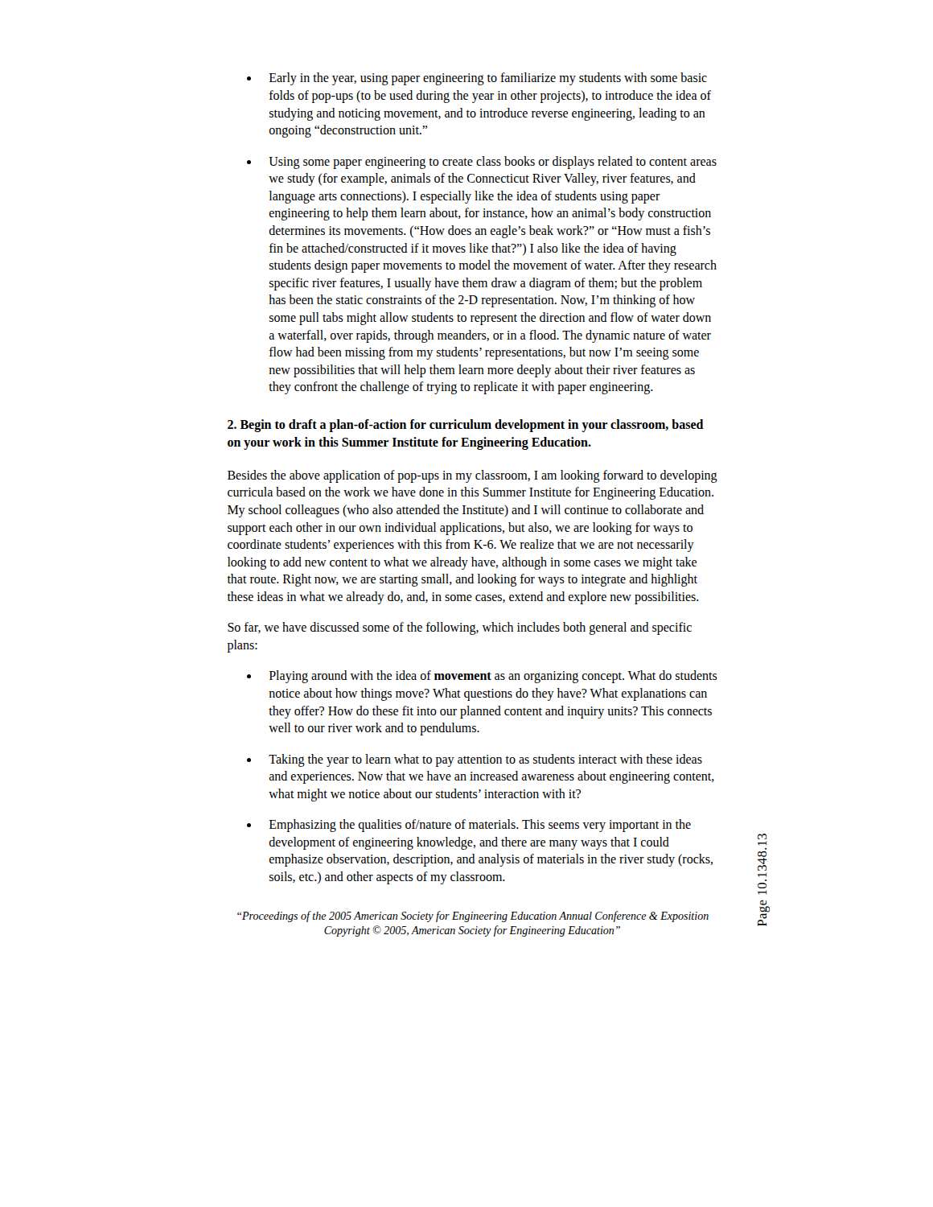Early in the year, using paper engineering to familiarize my students with some basic folds of pop-ups (to be used during the year in other projects), to introduce the idea of studying and noticing movement, and to introduce reverse engineering, leading to an ongoing “deconstruction unit.”
Using some paper engineering to create class books or displays related to content areas we study (for example, animals of the Connecticut River Valley, river features, and language arts connections). I especially like the idea of students using paper engineering to help them learn about, for instance, how an animal’s body construction determines its movements. (“How does an eagle’s beak work?” or “How must a fish’s fin be attached/constructed if it moves like that?”) I also like the idea of having students design paper movements to model the movement of water. After they research specific river features, I usually have them draw a diagram of them; but the problem has been the static constraints of the 2-D representation. Now, I’m thinking of how some pull tabs might allow students to represent the direction and flow of water down a waterfall, over rapids, through meanders, or in a flood. The dynamic nature of water flow had been missing from my students’ representations, but now I’m seeing some new possibilities that will help them learn more deeply about their river features as they confront the challenge of trying to replicate it with paper engineering.
2. Begin to draft a plan-of-action for curriculum development in your classroom, based on your work in this Summer Institute for Engineering Education.
Besides the above application of pop-ups in my classroom, I am looking forward to developing curricula based on the work we have done in this Summer Institute for Engineering Education. My school colleagues (who also attended the Institute) and I will continue to collaborate and support each other in our own individual applications, but also, we are looking for ways to coordinate students’ experiences with this from K-6. We realize that we are not necessarily looking to add new content to what we already have, although in some cases we might take that route. Right now, we are starting small, and looking for ways to integrate and highlight these ideas in what we already do, and, in some cases, extend and explore new possibilities.
So far, we have discussed some of the following, which includes both general and specific plans:
Playing around with the idea of movement as an organizing concept. What do students notice about how things move? What questions do they have? What explanations can they offer? How do these fit into our planned content and inquiry units? This connects well to our river work and to pendulums.
Taking the year to learn what to pay attention to as students interact with these ideas and experiences. Now that we have an increased awareness about engineering content, what might we notice about our students’ interaction with it?
Emphasizing the qualities of/nature of materials. This seems very important in the development of engineering knowledge, and there are many ways that I could emphasize observation, description, and analysis of materials in the river study (rocks, soils, etc.) and other aspects of my classroom.
“Proceedings of the 2005 American Society for Engineering Education Annual Conference & Exposition
Copyright © 2005, American Society for Engineering Education”
Page 10.1348.13